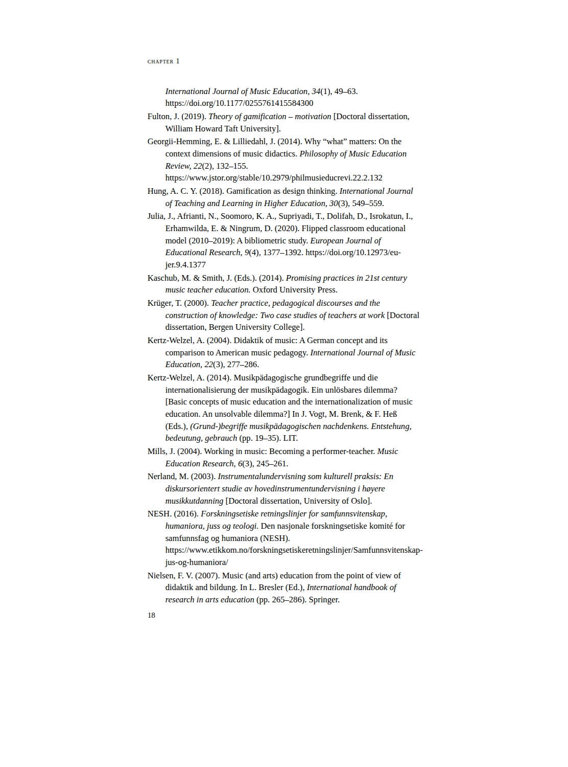chapter 1
International Journal of Music Education, 34(1), 49–63. https://doi.org/10.1177/0255761415584300
Fulton, J. (2019). Theory of gamification – motivation [Doctoral dissertation, William Howard Taft University].
Georgii-Hemming, E. & Lilliedahl, J. (2014). Why “what” matters: On the context dimensions of music didactics. Philosophy of Music Education Review, 22(2), 132–155. https://www.jstor.org/stable/10.2979/philmusieducrevi.22.2.132
Hung, A. C. Y. (2018). Gamification as design thinking. International Journal of Teaching and Learning in Higher Education, 30(3), 549–559.
Julia, J., Afrianti, N., Soomoro, K. A., Supriyadi, T., Dolifah, D., Isrokatun, I., Erhamwilda, E. & Ningrum, D. (2020). Flipped classroom educational model (2010–2019): A bibliometric study. European Journal of Educational Research, 9(4), 1377–1392. https://doi.org/10.12973/eu-jer.9.4.1377
Kaschub, M. & Smith, J. (Eds.). (2014). Promising practices in 21st century music teacher education. Oxford University Press.
Krüger, T. (2000). Teacher practice, pedagogical discourses and the construction of knowledge: Two case studies of teachers at work [Doctoral dissertation, Bergen University College].
Kertz-Welzel, A. (2004). Didaktik of music: A German concept and its comparison to American music pedagogy. International Journal of Music Education, 22(3), 277–286.
Kertz-Welzel, A. (2014). Musikpädagogische grundbegriffe und die internationalisierung der musikpädagogik. Ein unlösbares dilemma? [Basic concepts of music education and the internationalization of music education. An unsolvable dilemma?] In J. Vogt, M. Brenk, & F. Heß (Eds.), (Grund-)begriffe musikpädagogischen nachdenkens. Entstehung, bedeutung, gebrauch (pp. 19–35). LIT.
Mills, J. (2004). Working in music: Becoming a performer-teacher. Music Education Research, 6(3), 245–261.
Nerland, M. (2003). Instrumentalundervisning som kulturell praksis: En diskursorientert studie av hovedinstrumentundervisning i høyere musikkutdanning [Doctoral dissertation, University of Oslo].
NESH. (2016). Forskningsetiske retningslinjer for samfunnsvitenskap, humaniora, juss og teologi. Den nasjonale forskningsetiske komité for samfunnsfag og humaniora (NESH). https://www.etikkom.no/forskningsetiskeretningslinjer/Samfunnsvitenskap-jus-og-humaniora/
Nielsen, F. V. (2007). Music (and arts) education from the point of view of didaktik and bildung. In L. Bresler (Ed.), International handbook of research in arts education (pp. 265–286). Springer.
18